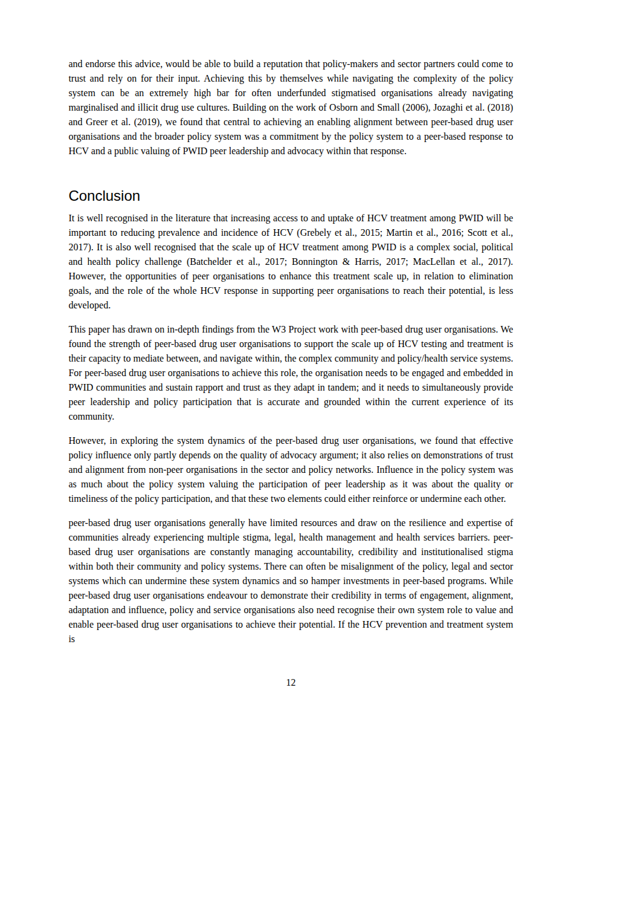and endorse this advice, would be able to build a reputation that policy-makers and sector partners could come to trust and rely on for their input. Achieving this by themselves while navigating the complexity of the policy system can be an extremely high bar for often underfunded stigmatised organisations already navigating marginalised and illicit drug use cultures. Building on the work of Osborn and Small (2006), Jozaghi et al. (2018) and Greer et al. (2019), we found that central to achieving an enabling alignment between peer-based drug user organisations and the broader policy system was a commitment by the policy system to a peer-based response to HCV and a public valuing of PWID peer leadership and advocacy within that response.
Conclusion
It is well recognised in the literature that increasing access to and uptake of HCV treatment among PWID will be important to reducing prevalence and incidence of HCV (Grebely et al., 2015; Martin et al., 2016; Scott et al., 2017). It is also well recognised that the scale up of HCV treatment among PWID is a complex social, political and health policy challenge (Batchelder et al., 2017; Bonnington & Harris, 2017; MacLellan et al., 2017). However, the opportunities of peer organisations to enhance this treatment scale up, in relation to elimination goals, and the role of the whole HCV response in supporting peer organisations to reach their potential, is less developed.
This paper has drawn on in-depth findings from the W3 Project work with peer-based drug user organisations. We found the strength of peer-based drug user organisations to support the scale up of HCV testing and treatment is their capacity to mediate between, and navigate within, the complex community and policy/health service systems. For peer-based drug user organisations to achieve this role, the organisation needs to be engaged and embedded in PWID communities and sustain rapport and trust as they adapt in tandem; and it needs to simultaneously provide peer leadership and policy participation that is accurate and grounded within the current experience of its community.
However, in exploring the system dynamics of the peer-based drug user organisations, we found that effective policy influence only partly depends on the quality of advocacy argument; it also relies on demonstrations of trust and alignment from non-peer organisations in the sector and policy networks. Influence in the policy system was as much about the policy system valuing the participation of peer leadership as it was about the quality or timeliness of the policy participation, and that these two elements could either reinforce or undermine each other.
peer-based drug user organisations generally have limited resources and draw on the resilience and expertise of communities already experiencing multiple stigma, legal, health management and health services barriers. peer-based drug user organisations are constantly managing accountability, credibility and institutionalised stigma within both their community and policy systems. There can often be misalignment of the policy, legal and sector systems which can undermine these system dynamics and so hamper investments in peer-based programs. While peer-based drug user organisations endeavour to demonstrate their credibility in terms of engagement, alignment, adaptation and influence, policy and service organisations also need recognise their own system role to value and enable peer-based drug user organisations to achieve their potential. If the HCV prevention and treatment system is
12